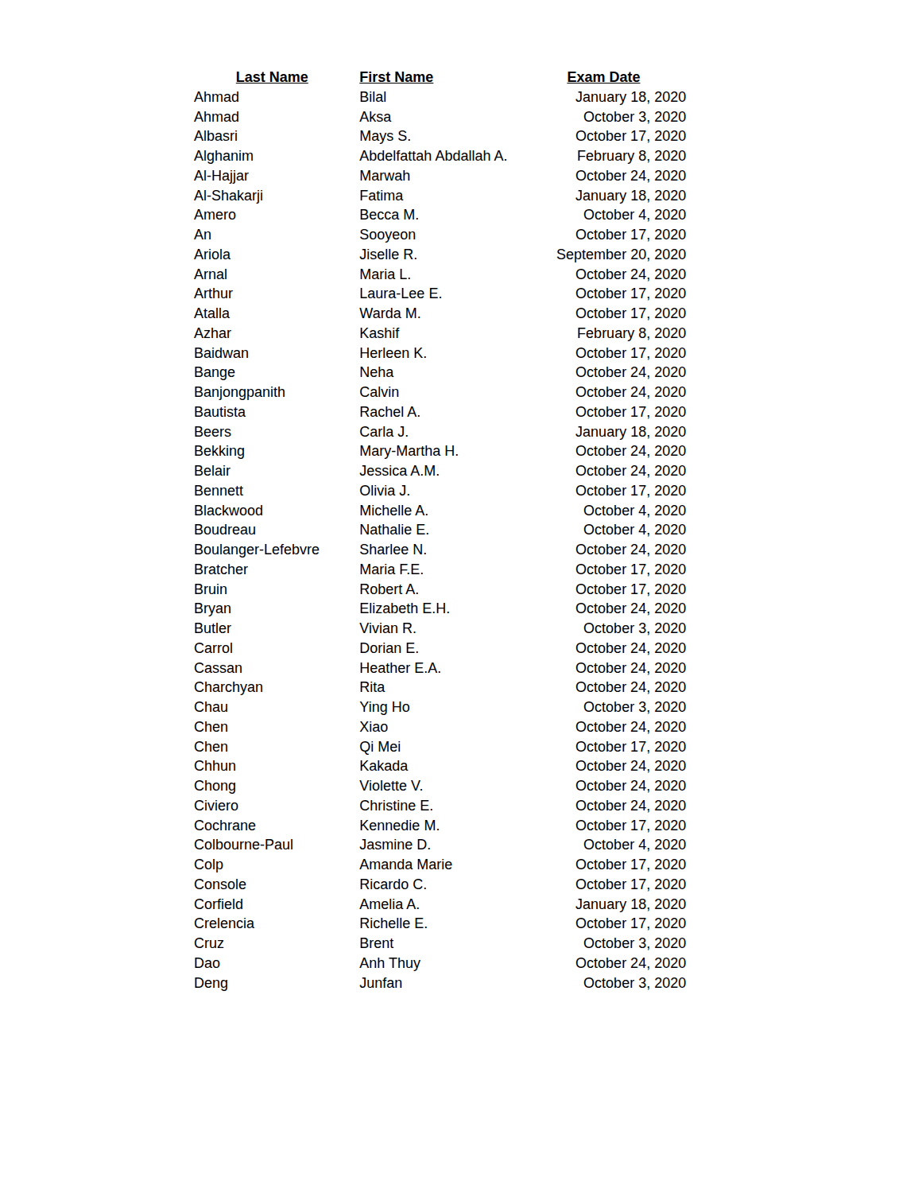| Last Name | First Name | Exam Date |
| --- | --- | --- |
| Ahmad | Bilal | January 18, 2020 |
| Ahmad | Aksa | October 3, 2020 |
| Albasri | Mays S. | October 17, 2020 |
| Alghanim | Abdelfattah Abdallah A. | February 8, 2020 |
| Al-Hajjar | Marwah | October 24, 2020 |
| Al-Shakarji | Fatima | January 18, 2020 |
| Amero | Becca M. | October 4, 2020 |
| An | Sooyeon | October 17, 2020 |
| Ariola | Jiselle R. | September 20, 2020 |
| Arnal | Maria L. | October 24, 2020 |
| Arthur | Laura-Lee E. | October 17, 2020 |
| Atalla | Warda M. | October 17, 2020 |
| Azhar | Kashif | February 8, 2020 |
| Baidwan | Herleen K. | October 17, 2020 |
| Bange | Neha | October 24, 2020 |
| Banjongpanith | Calvin | October 24, 2020 |
| Bautista | Rachel A. | October 17, 2020 |
| Beers | Carla J. | January 18, 2020 |
| Bekking | Mary-Martha H. | October 24, 2020 |
| Belair | Jessica A.M. | October 24, 2020 |
| Bennett | Olivia J. | October 17, 2020 |
| Blackwood | Michelle A. | October 4, 2020 |
| Boudreau | Nathalie E. | October 4, 2020 |
| Boulanger-Lefebvre | Sharlee N. | October 24, 2020 |
| Bratcher | Maria F.E. | October 17, 2020 |
| Bruin | Robert A. | October 17, 2020 |
| Bryan | Elizabeth E.H. | October 24, 2020 |
| Butler | Vivian R. | October 3, 2020 |
| Carrol | Dorian E. | October 24, 2020 |
| Cassan | Heather E.A. | October 24, 2020 |
| Charchyan | Rita | October 24, 2020 |
| Chau | Ying Ho | October 3, 2020 |
| Chen | Xiao | October 24, 2020 |
| Chen | Qi Mei | October 17, 2020 |
| Chhun | Kakada | October 24, 2020 |
| Chong | Violette V. | October 24, 2020 |
| Civiero | Christine E. | October 24, 2020 |
| Cochrane | Kennedie M. | October 17, 2020 |
| Colbourne-Paul | Jasmine D. | October 4, 2020 |
| Colp | Amanda Marie | October 17, 2020 |
| Console | Ricardo C. | October 17, 2020 |
| Corfield | Amelia A. | January 18, 2020 |
| Crelencia | Richelle E. | October 17, 2020 |
| Cruz | Brent | October 3, 2020 |
| Dao | Anh Thuy | October 24, 2020 |
| Deng | Junfan | October 3, 2020 |